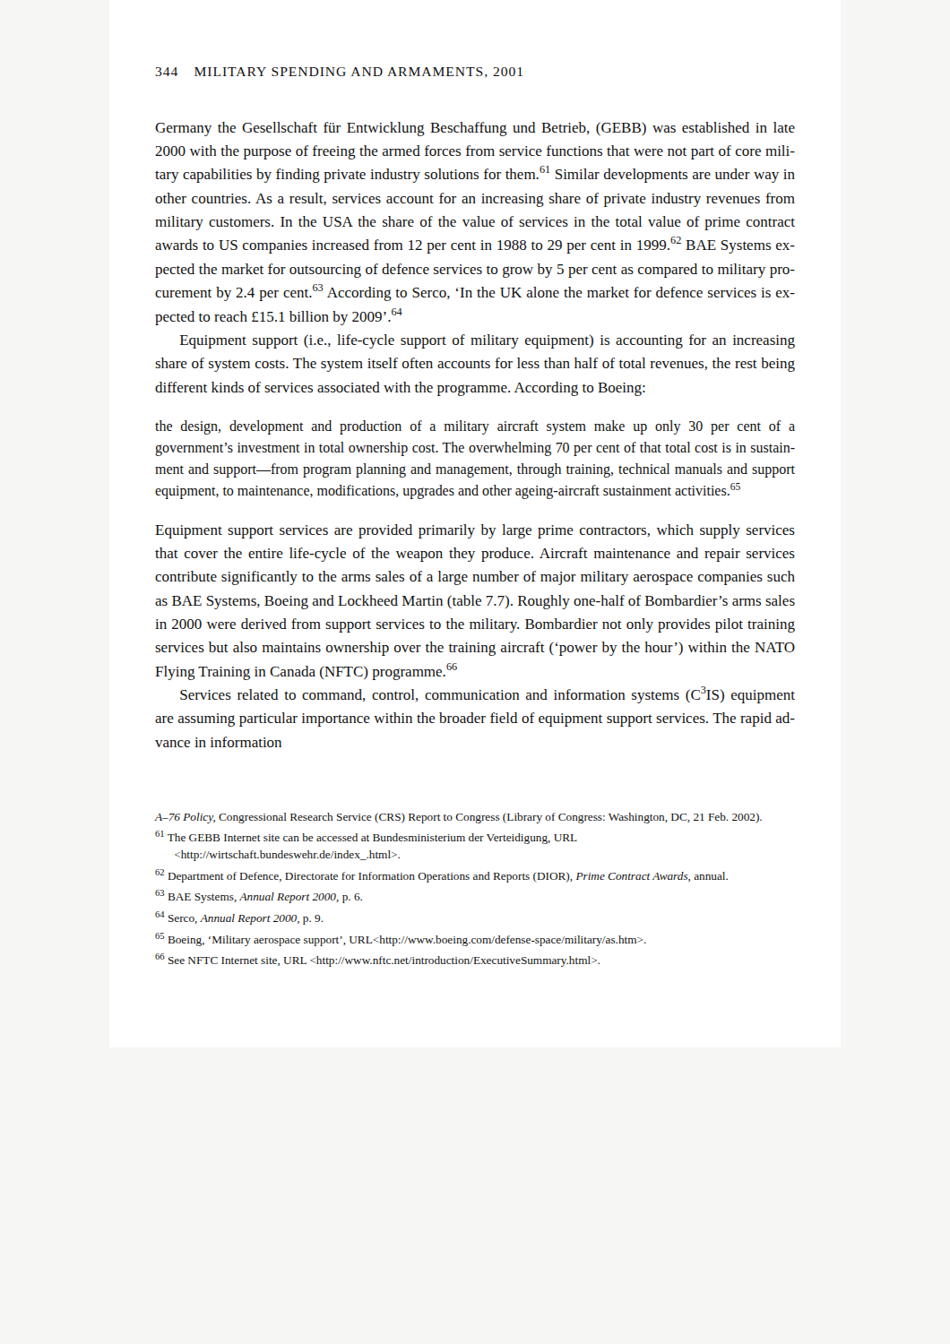344 MILITARY SPENDING AND ARMAMENTS, 2001
Germany the Gesellschaft für Entwicklung Beschaffung und Betrieb, (GEBB) was established in late 2000 with the purpose of freeing the armed forces from service functions that were not part of core military capabilities by finding private industry solutions for them.61 Similar developments are under way in other countries. As a result, services account for an increasing share of private industry revenues from military customers. In the USA the share of the value of services in the total value of prime contract awards to US companies increased from 12 per cent in 1988 to 29 per cent in 1999.62 BAE Systems expected the market for outsourcing of defence services to grow by 5 per cent as compared to military procurement by 2.4 per cent.63 According to Serco, ‘In the UK alone the market for defence services is expected to reach £15.1 billion by 2009’.64
Equipment support (i.e., life-cycle support of military equipment) is accounting for an increasing share of system costs. The system itself often accounts for less than half of total revenues, the rest being different kinds of services associated with the programme. According to Boeing:
the design, development and production of a military aircraft system make up only 30 per cent of a government’s investment in total ownership cost. The overwhelming 70 per cent of that total cost is in sustainment and support—from program planning and management, through training, technical manuals and support equipment, to maintenance, modifications, upgrades and other ageing-aircraft sustainment activities.65
Equipment support services are provided primarily by large prime contractors, which supply services that cover the entire life-cycle of the weapon they produce. Aircraft maintenance and repair services contribute significantly to the arms sales of a large number of major military aerospace companies such as BAE Systems, Boeing and Lockheed Martin (table 7.7). Roughly one-half of Bombardier’s arms sales in 2000 were derived from support services to the military. Bombardier not only provides pilot training services but also maintains ownership over the training aircraft (‘power by the hour’) within the NATO Flying Training in Canada (NFTC) programme.66
Services related to command, control, communication and information systems (C3IS) equipment are assuming particular importance within the broader field of equipment support services. The rapid advance in information
A–76 Policy, Congressional Research Service (CRS) Report to Congress (Library of Congress: Washington, DC, 21 Feb. 2002).
61 The GEBB Internet site can be accessed at Bundesministerium der Verteidigung, URL <http://wirtschaft.bundeswehr.de/index_.html>.
62 Department of Defence, Directorate for Information Operations and Reports (DIOR), Prime Contract Awards, annual.
63 BAE Systems, Annual Report 2000, p. 6.
64 Serco, Annual Report 2000, p. 9.
65 Boeing, ‘Military aerospace support’, URL<http://www.boeing.com/defense-space/military/as.htm>.
66 See NFTC Internet site, URL <http://www.nftc.net/introduction/ExecutiveSummary.html>.